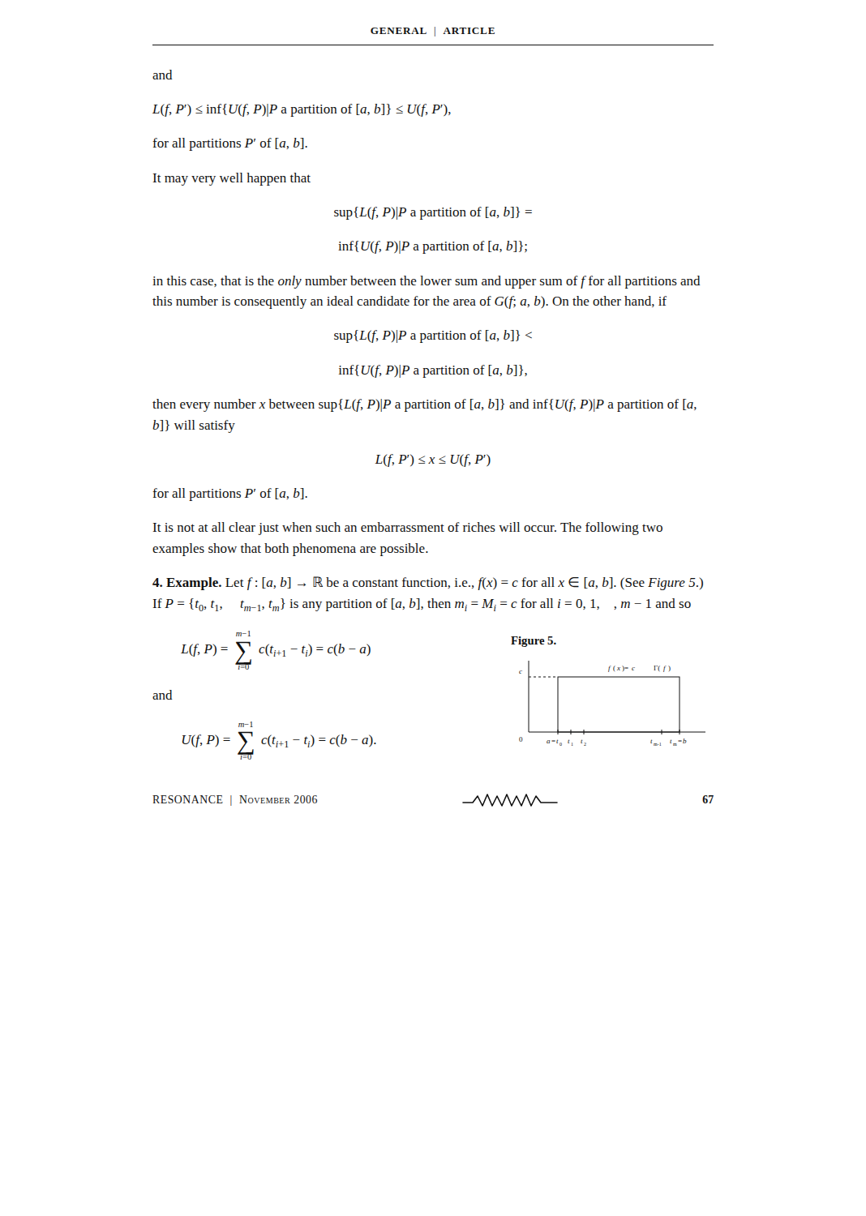GENERAL | ARTICLE
and
L(f, P′) ≤ inf{U(f, P)|P a partition of [a, b]} ≤ U(f, P′),
for all partitions P′ of [a, b].
It may very well happen that
sup{L(f, P)|P a partition of [a, b]} =
inf{U(f, P)|P a partition of [a, b]};
in this case, that is the only number between the lower sum and upper sum of f for all partitions and this number is consequently an ideal candidate for the area of G(f; a, b). On the other hand, if
sup{L(f, P)|P a partition of [a, b]} <
inf{U(f, P)|P a partition of [a, b]},
then every number x between sup{L(f, P)|P a partition of [a, b]} and inf{U(f, P)|P a partition of [a, b]} will satisfy
L(f, P′) ≤ x ≤ U(f, P′)
for all partitions P′ of [a, b].
It is not at all clear just when such an embarrassment of riches will occur. The following two examples show that both phenomena are possible.
4. Example. Let f : [a, b] → ℝ be a constant function, i.e., f(x) = c for all x ∈ [a, b]. (See Figure 5.) If P = {t0, t1, tm−1, tm} is any partition of [a, b], then mi = Mi = c for all i = 0, 1, , m − 1 and so
Figure 5.
c 0 f ( x )= c Γ( f ) a = t 0 t 1 t 2 t m-1 t m = b
L(f, P) = m−1 ∑ i=0 c(ti+1 − ti) = c(b − a)
and
U(f, P) = m−1 ∑ i=0 c(ti+1 − ti) = c(b − a).
RESONANCE | November 2006
67